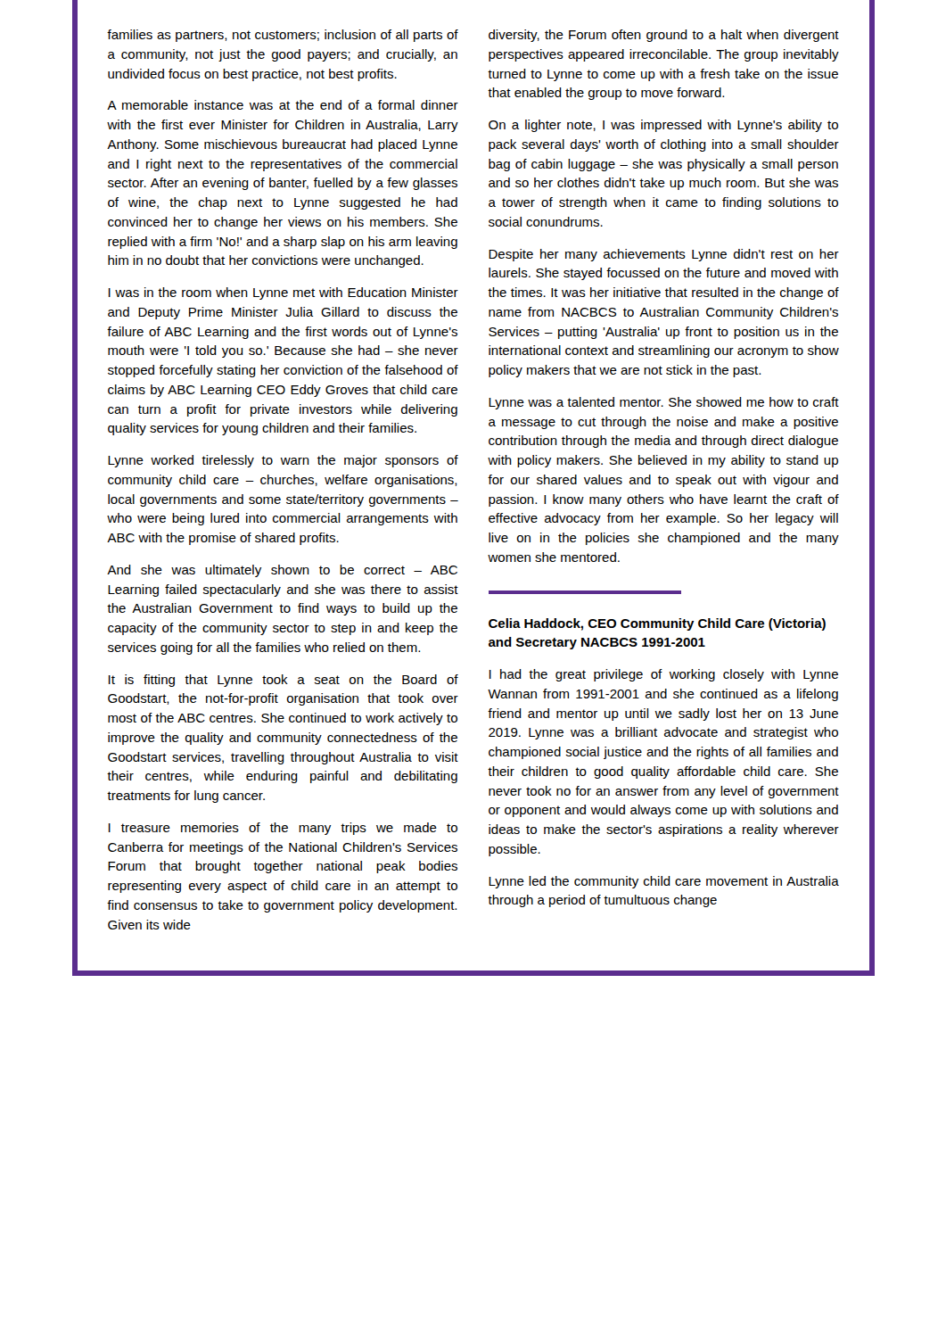families as partners, not customers; inclusion of all parts of a community, not just the good payers; and crucially, an undivided focus on best practice, not best profits.
A memorable instance was at the end of a formal dinner with the first ever Minister for Children in Australia, Larry Anthony. Some mischievous bureaucrat had placed Lynne and I right next to the representatives of the commercial sector. After an evening of banter, fuelled by a few glasses of wine, the chap next to Lynne suggested he had convinced her to change her views on his members. She replied with a firm 'No!' and a sharp slap on his arm leaving him in no doubt that her convictions were unchanged.
I was in the room when Lynne met with Education Minister and Deputy Prime Minister Julia Gillard to discuss the failure of ABC Learning and the first words out of Lynne's mouth were 'I told you so.' Because she had – she never stopped forcefully stating her conviction of the falsehood of claims by ABC Learning CEO Eddy Groves that child care can turn a profit for private investors while delivering quality services for young children and their families.
Lynne worked tirelessly to warn the major sponsors of community child care – churches, welfare organisations, local governments and some state/territory governments – who were being lured into commercial arrangements with ABC with the promise of shared profits.
And she was ultimately shown to be correct – ABC Learning failed spectacularly and she was there to assist the Australian Government to find ways to build up the capacity of the community sector to step in and keep the services going for all the families who relied on them.
It is fitting that Lynne took a seat on the Board of Goodstart, the not-for-profit organisation that took over most of the ABC centres. She continued to work actively to improve the quality and community connectedness of the Goodstart services, travelling throughout Australia to visit their centres, while enduring painful and debilitating treatments for lung cancer.
I treasure memories of the many trips we made to Canberra for meetings of the National Children's Services Forum that brought together national peak bodies representing every aspect of child care in an attempt to find consensus to take to government policy development. Given its wide
diversity, the Forum often ground to a halt when divergent perspectives appeared irreconcilable. The group inevitably turned to Lynne to come up with a fresh take on the issue that enabled the group to move forward.
On a lighter note, I was impressed with Lynne's ability to pack several days' worth of clothing into a small shoulder bag of cabin luggage – she was physically a small person and so her clothes didn't take up much room. But she was a tower of strength when it came to finding solutions to social conundrums.
Despite her many achievements Lynne didn't rest on her laurels. She stayed focussed on the future and moved with the times. It was her initiative that resulted in the change of name from NACBCS to Australian Community Children's Services – putting 'Australia' up front to position us in the international context and streamlining our acronym to show policy makers that we are not stick in the past.
Lynne was a talented mentor. She showed me how to craft a message to cut through the noise and make a positive contribution through the media and through direct dialogue with policy makers. She believed in my ability to stand up for our shared values and to speak out with vigour and passion. I know many others who have learnt the craft of effective advocacy from her example. So her legacy will live on in the policies she championed and the many women she mentored.
Celia Haddock, CEO Community Child Care (Victoria) and Secretary NACBCS 1991-2001
I had the great privilege of working closely with Lynne Wannan from 1991-2001 and she continued as a lifelong friend and mentor up until we sadly lost her on 13 June 2019. Lynne was a brilliant advocate and strategist who championed social justice and the rights of all families and their children to good quality affordable child care. She never took no for an answer from any level of government or opponent and would always come up with solutions and ideas to make the sector's aspirations a reality wherever possible.
Lynne led the community child care movement in Australia through a period of tumultuous change